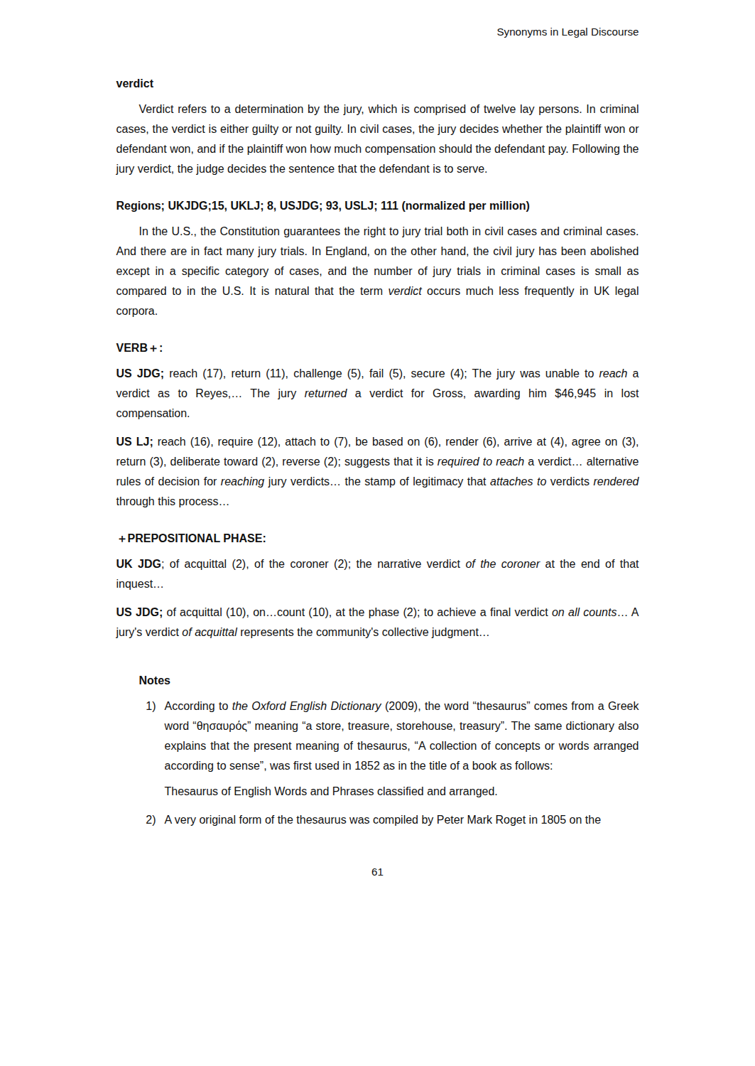Synonyms in Legal Discourse
verdict
Verdict refers to a determination by the jury, which is comprised of twelve lay persons. In criminal cases, the verdict is either guilty or not guilty. In civil cases, the jury decides whether the plaintiff won or defendant won, and if the plaintiff won how much compensation should the defendant pay. Following the jury verdict, the judge decides the sentence that the defendant is to serve.
Regions; UKJDG;15, UKLJ; 8, USJDG; 93, USLJ; 111 (normalized per million)
In the U.S., the Constitution guarantees the right to jury trial both in civil cases and criminal cases. And there are in fact many jury trials. In England, on the other hand, the civil jury has been abolished except in a specific category of cases, and the number of jury trials in criminal cases is small as compared to in the U.S. It is natural that the term verdict occurs much less frequently in UK legal corpora.
VERB＋:
US JDG; reach (17), return (11), challenge (5), fail (5), secure (4); The jury was unable to reach a verdict as to Reyes,… The jury returned a verdict for Gross, awarding him $46,945 in lost compensation.
US LJ; reach (16), require (12), attach to (7), be based on (6), render (6), arrive at (4), agree on (3), return (3), deliberate toward (2), reverse (2); suggests that it is required to reach a verdict… alternative rules of decision for reaching jury verdicts… the stamp of legitimacy that attaches to verdicts rendered through this process…
＋PREPOSITIONAL PHASE:
UK JDG; of acquittal (2), of the coroner (2); the narrative verdict of the coroner at the end of that inquest…
US JDG; of acquittal (10), on…count (10), at the phase (2); to achieve a final verdict on all counts… A jury's verdict of acquittal represents the community's collective judgment…
Notes
1)
According to the Oxford English Dictionary (2009), the word “thesaurus” comes from a Greek word “θησαυρός” meaning “a store, treasure, storehouse, treasury”. The same dictionary also explains that the present meaning of thesaurus, “A collection of concepts or words arranged according to sense”, was first used in 1852 as in the title of a book as follows:
Thesaurus of English Words and Phrases classified and arranged.
2)
A very original form of the thesaurus was compiled by Peter Mark Roget in 1805 on the
61